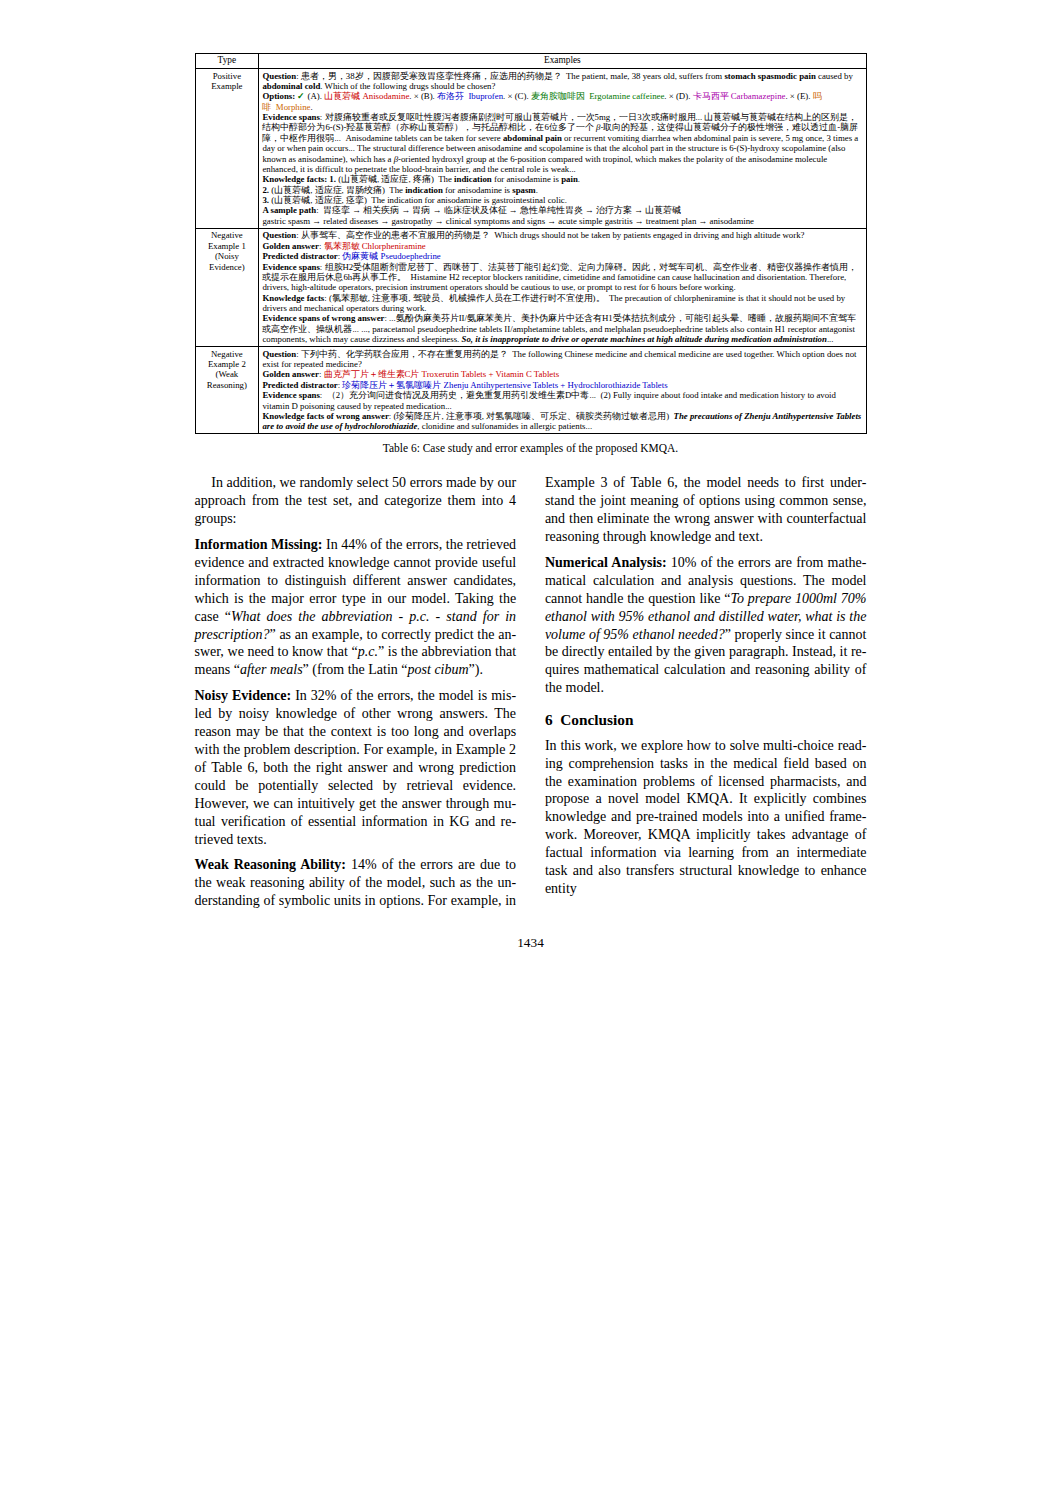| Type | Examples |
| --- | --- |
| Positive Example | Question : 患者，男，38岁，因腹部受寒致胃痉挛性疼痛，应选用的药物是？ The patient, male, 38 years old, suffers from stomach spasmodic pain caused by abdominal cold . Which of the following drugs should be chosen? Options: ✓ (A). 山莨菪碱 Anisodamine . × (B). 布洛芬 Ibuprofen . × (C). 麦角胺咖啡因 Ergotamine caffeinee . × (D). 卡马西平 Carbamazepine . × (E). 吗啡 Morphine . Evidence spans : 对腹痛较重者或反复呕吐性腹泻者腹痛剧烈时可服山莨菪碱片，一次5mg，一日3次或痛时服用... 山莨菪碱与莨菪碱在结构上的区别是，结构中醇部分为6-(S)-羟基莨菪醇（亦称山莨菪醇），与托品醇相比，在6位多了一个 β -取向的羟基，这使得山莨菪碱分子的极性增强，难以透过血-脑屏障，中枢作用很弱... Anisodamine tablets can be taken for severe abdominal pain or recurrent vomiting diarrhea when abdominal pain is severe, 5 mg once, 3 times a day or when pain occurs... The structural difference between anisodamine and scopolamine is that the alcohol part in the structure is 6-(S)-hydroxy scopolamine (also known as anisodamine), which has a β -oriented hydroxyl group at the 6-position compared with tropinol, which makes the polarity of the anisodamine molecule enhanced, it is difficult to penetrate the blood-brain barrier, and the central role is weak... Knowledge facts: 1. (山莨菪碱, 适应症, 疼痛) The indication for anisodamine is pain . 2. (山莨菪碱, 适应症, 胃肠绞痛) The indication for anisodamine is spasm . 3. (山莨菪碱, 适应症, 痉挛) The indication for anisodamine is gastrointestinal colic. A sample path : 胃痉挛 → 相关疾病 → 胃病 → 临床症状及体征 → 急性单纯性胃炎 → 治疗方案 → 山莨菪碱 gastric spasm → related diseases → gastropathy → clinical symptoms and signs → acute simple gastritis → treatment plan → anisodamine |
| Negative Example 1 (Noisy Evidence) | Question : 从事驾车、高空作业的患者不宜服用的药物是？ Which drugs should not be taken by patients engaged in driving and high altitude work? Golden answer : 氯苯那敏 Chlorpheniramine Predicted distractor : 伪麻黄碱 Pseudoephedrine Evidence spans : 组胺H2受体阻断剂雷尼替丁、西咪替丁、法莫替丁能引起幻觉、定向力障碍。因此，对驾车司机、高空作业者、精密仪器操作者慎用，或提示在服用后休息6h再从事工作。 Histamine H2 receptor blockers ranitidine, cimetidine and famotidine can cause hallucination and disorientation. Therefore, drivers, high-altitude operators, precision instrument operators should be cautious to use, or prompt to rest for 6 hours before working. Knowledge facts : (氯苯那敏, 注意事项, 驾驶员、机械操作人员在工作进行时不宜使用)。 The precaution of chlorpheniramine is that it should not be used by drivers and mechanical operators during work. Evidence spans of wrong answer : ...氨酚伪麻美芬片II/氨麻苯美片、美扑伪麻片中还含有H1受体拮抗剂成分，可能引起头晕、嗜睡，故服药期间不宜驾车或高空作业、操纵机器... ..., paracetamol pseudoephedrine tablets II/amphetamine tablets, and melphalan pseudoephedrine tablets also contain H1 receptor antagonist components, which may cause dizziness and sleepiness. So, it is inappropriate to drive or operate machines at high altitude during medication administration ... |
| Negative Example 2 (Weak Reasoning) | Question : 下列中药、化学药联合应用，不存在重复用药的是？ The following Chinese medicine and chemical medicine are used together. Which option does not exist for repeated medicine? Golden answer : 曲克芦丁片＋维生素C片 Troxerutin Tablets + Vitamin C Tablets Predicted distractor : 珍菊降压片＋氢氯噻嗪片 Zhenju Antihypertensive Tablets + Hydrochlorothiazide Tablets Evidence spans : （2）充分询问进食情况及用药史，避免重复用药引发维生素D中毒... (2) Fully inquire about food intake and medication history to avoid vitamin D poisoning caused by repeated medication... Knowledge facts of wrong answer : (珍菊降压片, 注意事项, 对氢氯噻嗪、可乐定、磺胺类药物过敏者忌用) The precautions of Zhenju Antihypertensive Tablets are to avoid the use of hydrochlorothiazide , clonidine and sulfonamides in allergic patients... |
Table 6: Case study and error examples of the proposed KMQA.
In addition, we randomly select 50 errors made by our approach from the test set, and categorize them into 4 groups:
Information Missing: In 44% of the errors, the retrieved evidence and extracted knowledge cannot provide useful information to distinguish different answer candidates, which is the major error type in our model. Taking the case “What does the abbreviation - p.c. - stand for in prescription?” as an example, to correctly predict the answer, we need to know that “p.c.” is the abbreviation that means “after meals” (from the Latin “post cibum”).
Noisy Evidence: In 32% of the errors, the model is misled by noisy knowledge of other wrong answers. The reason may be that the context is too long and overlaps with the problem description. For example, in Example 2 of Table 6, both the right answer and wrong prediction could be potentially selected by retrieval evidence. However, we can intuitively get the answer through mutual verification of essential information in KG and retrieved texts.
Weak Reasoning Ability: 14% of the errors are due to the weak reasoning ability of the model, such as the understanding of symbolic units in options. For example, in Example 3 of Table 6, the model needs to first understand the joint meaning of options using common sense, and then eliminate the wrong answer with counterfactual reasoning through knowledge and text.
Numerical Analysis: 10% of the errors are from mathematical calculation and analysis questions. The model cannot handle the question like “To prepare 1000ml 70% ethanol with 95% ethanol and distilled water, what is the volume of 95% ethanol needed?” properly since it cannot be directly entailed by the given paragraph. Instead, it requires mathematical calculation and reasoning ability of the model.
6 Conclusion
In this work, we explore how to solve multi-choice reading comprehension tasks in the medical field based on the examination problems of licensed pharmacists, and propose a novel model KMQA. It explicitly combines knowledge and pre-trained models into a unified framework. Moreover, KMQA implicitly takes advantage of factual information via learning from an intermediate task and also transfers structural knowledge to enhance entity
1434